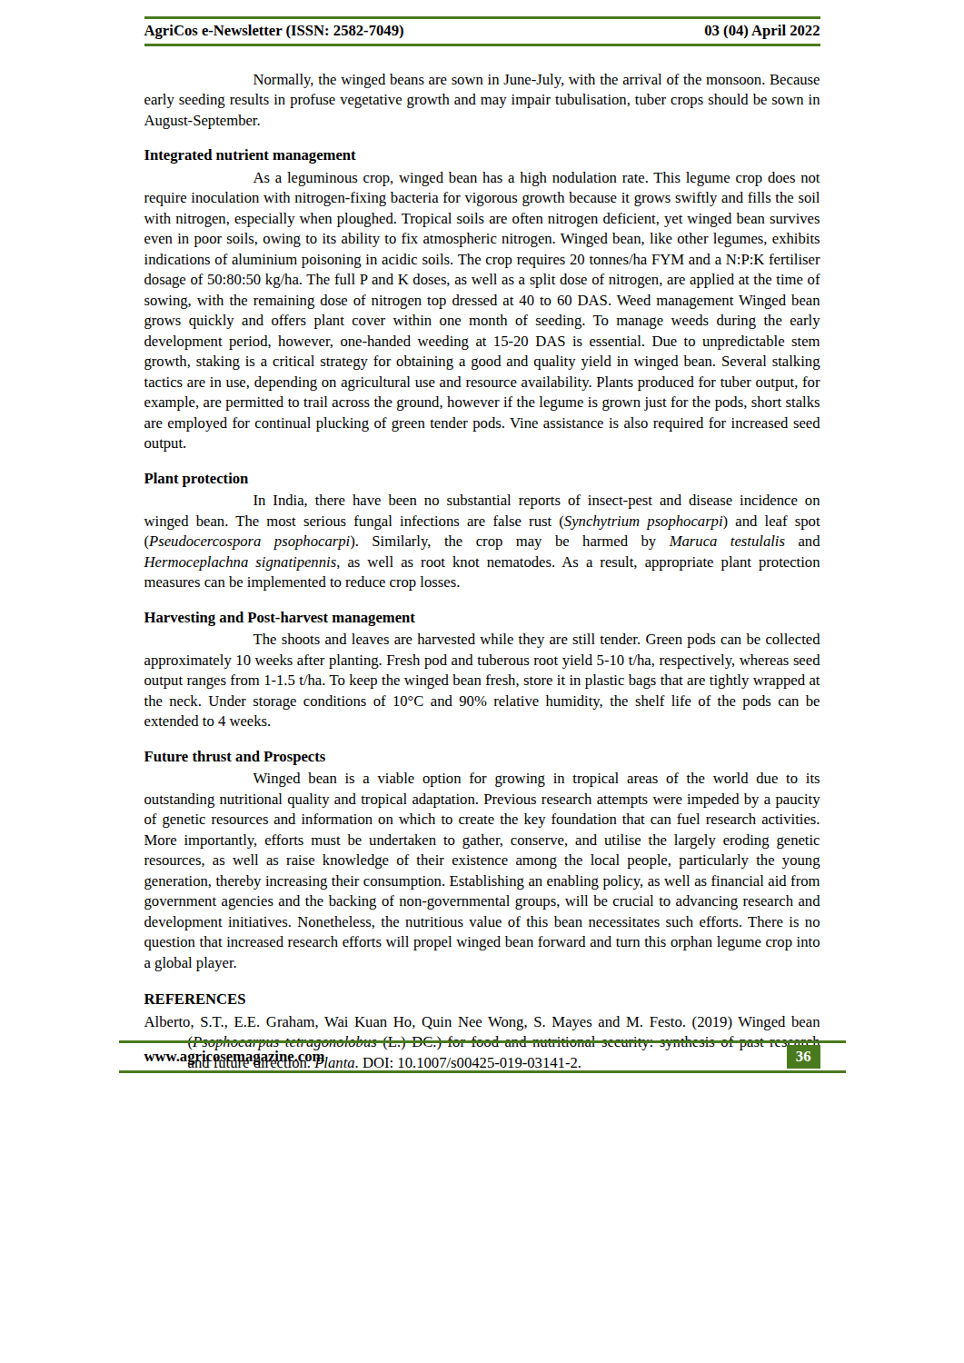AgriCos e-Newsletter (ISSN: 2582-7049) 03 (04) April 2022
Normally, the winged beans are sown in June-July, with the arrival of the monsoon. Because early seeding results in profuse vegetative growth and may impair tubulisation, tuber crops should be sown in August-September.
Integrated nutrient management
As a leguminous crop, winged bean has a high nodulation rate. This legume crop does not require inoculation with nitrogen-fixing bacteria for vigorous growth because it grows swiftly and fills the soil with nitrogen, especially when ploughed. Tropical soils are often nitrogen deficient, yet winged bean survives even in poor soils, owing to its ability to fix atmospheric nitrogen. Winged bean, like other legumes, exhibits indications of aluminium poisoning in acidic soils. The crop requires 20 tonnes/ha FYM and a N:P:K fertiliser dosage of 50:80:50 kg/ha. The full P and K doses, as well as a split dose of nitrogen, are applied at the time of sowing, with the remaining dose of nitrogen top dressed at 40 to 60 DAS. Weed management Winged bean grows quickly and offers plant cover within one month of seeding. To manage weeds during the early development period, however, one-handed weeding at 15-20 DAS is essential. Due to unpredictable stem growth, staking is a critical strategy for obtaining a good and quality yield in winged bean. Several stalking tactics are in use, depending on agricultural use and resource availability. Plants produced for tuber output, for example, are permitted to trail across the ground, however if the legume is grown just for the pods, short stalks are employed for continual plucking of green tender pods. Vine assistance is also required for increased seed output.
Plant protection
In India, there have been no substantial reports of insect-pest and disease incidence on winged bean. The most serious fungal infections are false rust (Synchytrium psophocarpi) and leaf spot (Pseudocercospora psophocarpi). Similarly, the crop may be harmed by Maruca testulalis and Hermoceplachna signatipennis, as well as root knot nematodes. As a result, appropriate plant protection measures can be implemented to reduce crop losses.
Harvesting and Post-harvest management
The shoots and leaves are harvested while they are still tender. Green pods can be collected approximately 10 weeks after planting. Fresh pod and tuberous root yield 5-10 t/ha, respectively, whereas seed output ranges from 1-1.5 t/ha. To keep the winged bean fresh, store it in plastic bags that are tightly wrapped at the neck. Under storage conditions of 10°C and 90% relative humidity, the shelf life of the pods can be extended to 4 weeks.
Future thrust and Prospects
Winged bean is a viable option for growing in tropical areas of the world due to its outstanding nutritional quality and tropical adaptation. Previous research attempts were impeded by a paucity of genetic resources and information on which to create the key foundation that can fuel research activities. More importantly, efforts must be undertaken to gather, conserve, and utilise the largely eroding genetic resources, as well as raise knowledge of their existence among the local people, particularly the young generation, thereby increasing their consumption. Establishing an enabling policy, as well as financial aid from government agencies and the backing of non-governmental groups, will be crucial to advancing research and development initiatives. Nonetheless, the nutritious value of this bean necessitates such efforts. There is no question that increased research efforts will propel winged bean forward and turn this orphan legume crop into a global player.
REFERENCES
Alberto, S.T., E.E. Graham, Wai Kuan Ho, Quin Nee Wong, S. Mayes and M. Festo. (2019) Winged bean (Psophocarpus tetragonolobus (L.) DC.) for food and nutritional security: synthesis of past research and future direction. Planta. DOI: 10.1007/s00425-019-03141-2.
www.agricosemagazine.com 36